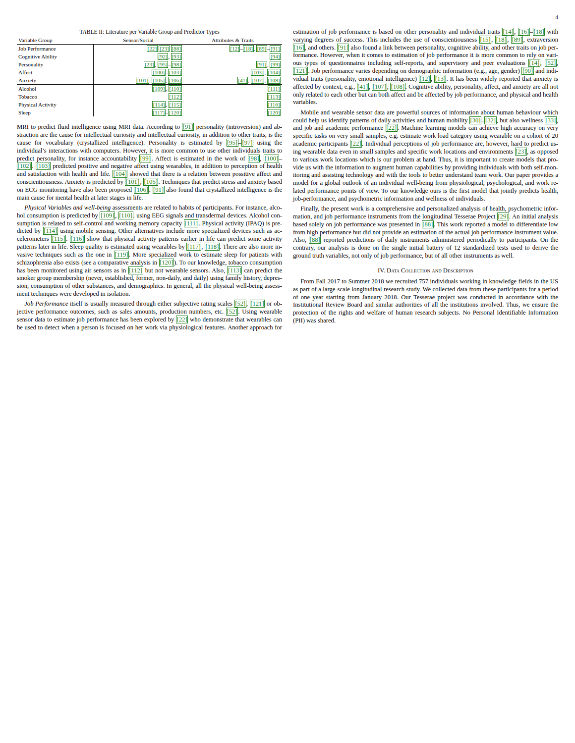4
TABLE II: Literature per Variable Group and Predictor Types
| Variable Group | Sensor/Social | Attributes & Traits |
| --- | --- | --- |
| Job Performance | [22] [23] [88] | [12] – [18] , [89] – [91] |
| Cognitive Ability | [92] , [93] | [94] |
| Personality | [23] , [95] – [98] | [91] , [99] |
| Affect | [100] – [103] | [103] , [104] |
| Anxiety | [101] , [105] , [106] | [41] , [107] , [108] |
| Alcohol | [109] , [110] | [111] |
| Tobacco | [112] | [113] |
| Physical Activity | [114] , [115] | [116] |
| Sleep | [117] – [120] | [120] |
MRI to predict fluid intelligence using MRI data. According to [91] personality (introversion) and abstraction are the cause for intellectual curiosity and intellectual curiosity, in addition to other traits, is the cause for vocabulary (crystallized intelligence). Personality is estimated by [95]–[97] using the individual’s interactions with computers. However, it is more common to use other individuals traits to predict personality, for instance accountability [99]. Affect is estimated in the work of [98], [100]–[102]. [103] predicted positive and negative affect using wearables, in addition to perception of health and satisfaction with health and life. [104] showed that there is a relation between possitive affect and conscientiousness. Anxiety is predicted by [101], [105]. Techniques that predict stress and anxiety based on ECG monitoring have also been proposed [106]. [91] also found that crystallized intelligence is the main cause for mental health at later stages in life.
Physical Variables and well-being assessments are related to habits of participants. For instance, alcohol consumption is predicted by [109], [110]. using EEG signals and transdermal devices. Alcohol consumption is related to self-control and working memory capacity [111]. Physical activity (IPAQ) is predicted by [114] using mobile sensing. Other alternatives include more specialized devices such as accelerometers [115]. [116] show that physical activity patterns earlier in life can predict some activity patterns later in life. Sleep quality is estimated using wearables by [117], [118]. There are also more invasive techniques such as the one in [119]. More specialized work to estimate sleep for patients with schizophrenia also exists (see a comparative analysis in [120]). To our knowledge, tobacco consumption has been monitored using air sensors as in [112] but not wearable sensors. Also, [113] can predict the smoker group membership (never, established, former, non-daily, and daily) using family history, depression, consumption of other substances, and demographics. In general, all the physical well-being assessment techniques were developed in isolation.
Job Performance itself is usually measured through either subjective rating scales [52], [121] or objective performance outcomes, such as sales amounts, production numbers, etc. [52]. Using wearable sensor data to estimate job performance has been explored by [22] who demonstrate that wearables can be used to detect when a person is focused on her work via physiological features. Another approach for estimation of job performance is based on other personality and individual traits [14], [16]–[18] with varying degrees of success. This includes the use of conscientiousness [15], [18], [89], extraversion [16], and others. [91] also found a link between personality, cognitive ability, and other traits on job performance. However, when it comes to estimation of job performance it is more common to rely on various types of questionnaires including self-reports, and supervisory and peer evaluations [14], [52], [121]. Job performance varies depending on demographic information (e.g., age, gender) [90] and individual traits (personality, emotional intelligence) [12], [13]. It has been widely reported that anxiety is affected by context, e.g., [41], [107], [108]. Cognitive ability, personality, affect, and anxiety are all not only related to each other but can both affect and be affected by job performance, and physical and health variables.
Mobile and wearable sensor data are powerful sources of information about human behaviour which could help us identify patterns of daily activities and human mobility [30]–[32], but also wellness [33], and job and academic performance [22]. Machine learning models can achieve high accuracy on very specific tasks on very small samples, e.g. estimate work load category using wearable on a cohort of 20 academic participants [22]. Individual perceptions of job performance are, however, hard to predict using wearable data even in small samples and specific work locations and environments [23], as opposed to various work locations which is our problem at hand. Thus, it is important to create models that provide us with the information to augment human capabilities by providing individuals with both self-monitoring and assisting technology and with the tools to better understand team work. Our paper provides a model for a global outlook of an individual well-being from physiological, psychological, and work related performance points of view. To our knowledge ours is the first model that jointly predicts health, job-performance, and psychometric information and wellness of individuals.
Finally, the present work is a comprehensive and personalized analysis of health, psychometric information, and job performance instruments from the longitudinal Tesserae Project [29]. An initial analysis based solely on job performance was presented in [88]. This work reported a model to differentiate low from high performance but did not provide an estimation of the actual job performance instrument value. Also, [88] reported predictions of daily instruments administered periodically to participants. On the contrary, our analysis is done on the single initial battery of 12 standardized tests used to derive the ground truth variables, not only of job performance, but of all other instruments as well.
IV. Data Collection and Description
From Fall 2017 to Summer 2018 we recruited 757 individuals working in knowledge fields in the US as part of a large-scale longitudinal research study. We collected data from these participants for a period of one year starting from January 2018. Our Tesserae project was conducted in accordance with the Institutional Review Board and similar authorities of all the institutions involved. Thus, we ensure the protection of the rights and welfare of human research subjects. No Personal Identifiable Information (PII) was shared.